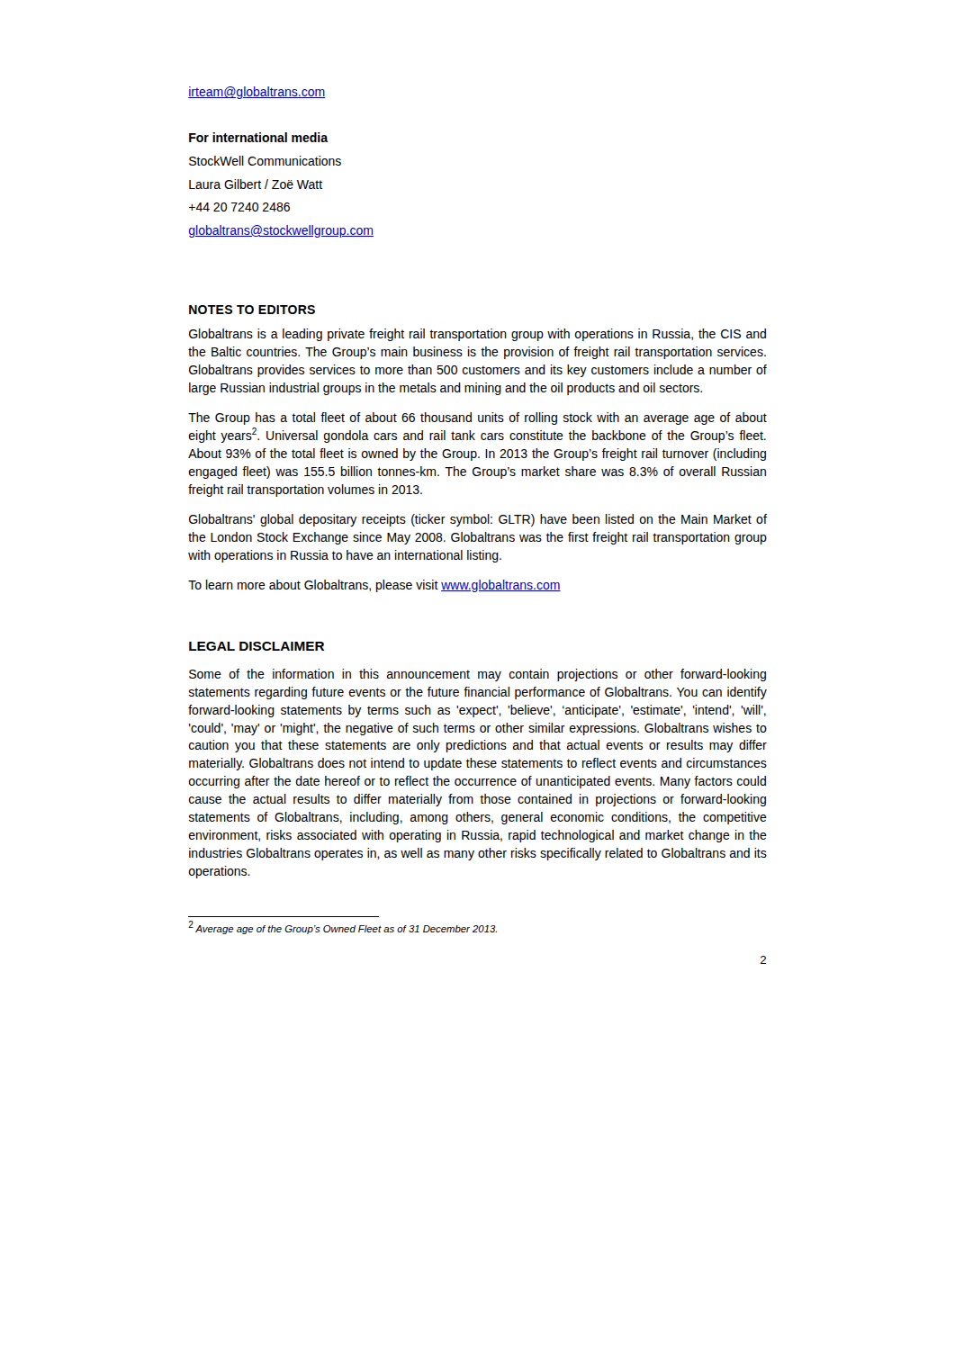irteam@globaltrans.com
For international media
StockWell Communications
Laura Gilbert / Zoë Watt
+44 20 7240 2486
globaltrans@stockwellgroup.com
NOTES TO EDITORS
Globaltrans is a leading private freight rail transportation group with operations in Russia, the CIS and the Baltic countries. The Group’s main business is the provision of freight rail transportation services. Globaltrans provides services to more than 500 customers and its key customers include a number of large Russian industrial groups in the metals and mining and the oil products and oil sectors.
The Group has a total fleet of about 66 thousand units of rolling stock with an average age of about eight years2. Universal gondola cars and rail tank cars constitute the backbone of the Group’s fleet. About 93% of the total fleet is owned by the Group. In 2013 the Group’s freight rail turnover (including engaged fleet) was 155.5 billion tonnes-km. The Group’s market share was 8.3% of overall Russian freight rail transportation volumes in 2013.
Globaltrans' global depositary receipts (ticker symbol: GLTR) have been listed on the Main Market of the London Stock Exchange since May 2008. Globaltrans was the first freight rail transportation group with operations in Russia to have an international listing.
To learn more about Globaltrans, please visit www.globaltrans.com
LEGAL DISCLAIMER
Some of the information in this announcement may contain projections or other forward-looking statements regarding future events or the future financial performance of Globaltrans. You can identify forward-looking statements by terms such as 'expect', 'believe', ‘anticipate', 'estimate', 'intend', 'will', 'could', 'may' or 'might', the negative of such terms or other similar expressions. Globaltrans wishes to caution you that these statements are only predictions and that actual events or results may differ materially. Globaltrans does not intend to update these statements to reflect events and circumstances occurring after the date hereof or to reflect the occurrence of unanticipated events. Many factors could cause the actual results to differ materially from those contained in projections or forward-looking statements of Globaltrans, including, among others, general economic conditions, the competitive environment, risks associated with operating in Russia, rapid technological and market change in the industries Globaltrans operates in, as well as many other risks specifically related to Globaltrans and its operations.
2 Average age of the Group’s Owned Fleet as of 31 December 2013.
2